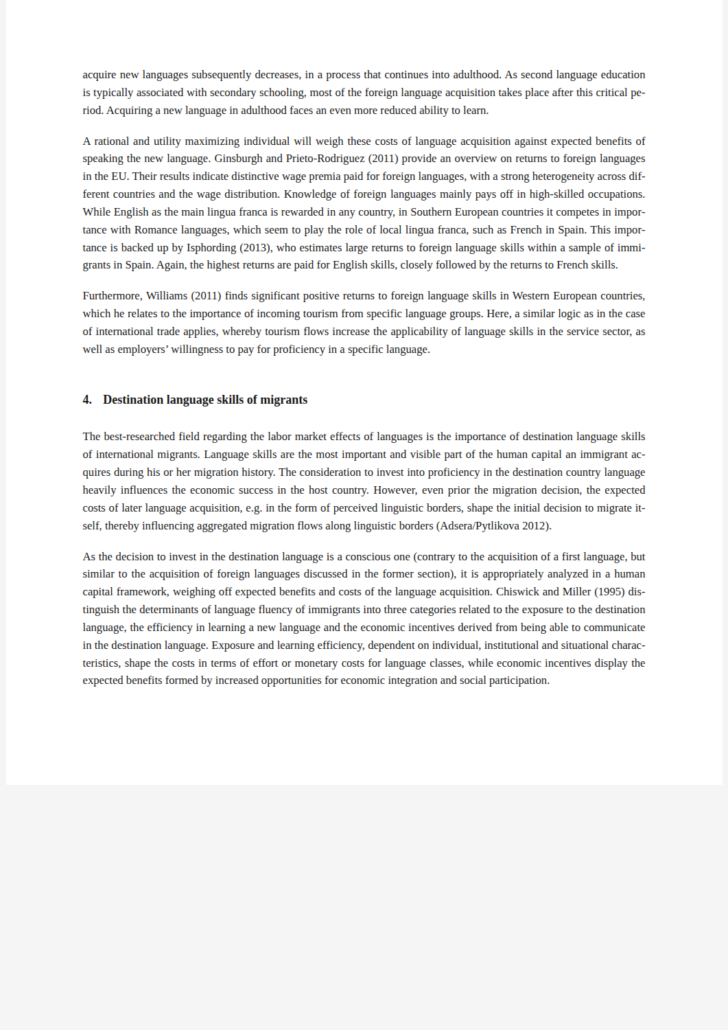acquire new languages subsequently decreases, in a process that continues into adulthood. As second language education is typically associated with secondary schooling, most of the foreign language acquisition takes place after this critical period. Acquiring a new language in adulthood faces an even more reduced ability to learn.
A rational and utility maximizing individual will weigh these costs of language acquisition against expected benefits of speaking the new language. Ginsburgh and Prieto-Rodriguez (2011) provide an overview on returns to foreign languages in the EU. Their results indicate distinctive wage premia paid for foreign languages, with a strong heterogeneity across different countries and the wage distribution. Knowledge of foreign languages mainly pays off in high-skilled occupations. While English as the main lingua franca is rewarded in any country, in Southern European countries it competes in importance with Romance languages, which seem to play the role of local lingua franca, such as French in Spain. This importance is backed up by Isphording (2013), who estimates large returns to foreign language skills within a sample of immigrants in Spain. Again, the highest returns are paid for English skills, closely followed by the returns to French skills.
Furthermore, Williams (2011) finds significant positive returns to foreign language skills in Western European countries, which he relates to the importance of incoming tourism from specific language groups. Here, a similar logic as in the case of international trade applies, whereby tourism flows increase the applicability of language skills in the service sector, as well as employers’ willingness to pay for proficiency in a specific language.
4. Destination language skills of migrants
The best-researched field regarding the labor market effects of languages is the importance of destination language skills of international migrants. Language skills are the most important and visible part of the human capital an immigrant acquires during his or her migration history. The consideration to invest into proficiency in the destination country language heavily influences the economic success in the host country. However, even prior the migration decision, the expected costs of later language acquisition, e.g. in the form of perceived linguistic borders, shape the initial decision to migrate itself, thereby influencing aggregated migration flows along linguistic borders (Adsera/Pytlikova 2012).
As the decision to invest in the destination language is a conscious one (contrary to the acquisition of a first language, but similar to the acquisition of foreign languages discussed in the former section), it is appropriately analyzed in a human capital framework, weighing off expected benefits and costs of the language acquisition. Chiswick and Miller (1995) distinguish the determinants of language fluency of immigrants into three categories related to the exposure to the destination language, the efficiency in learning a new language and the economic incentives derived from being able to communicate in the destination language. Exposure and learning efficiency, dependent on individual, institutional and situational characteristics, shape the costs in terms of effort or monetary costs for language classes, while economic incentives display the expected benefits formed by increased opportunities for economic integration and social participation.